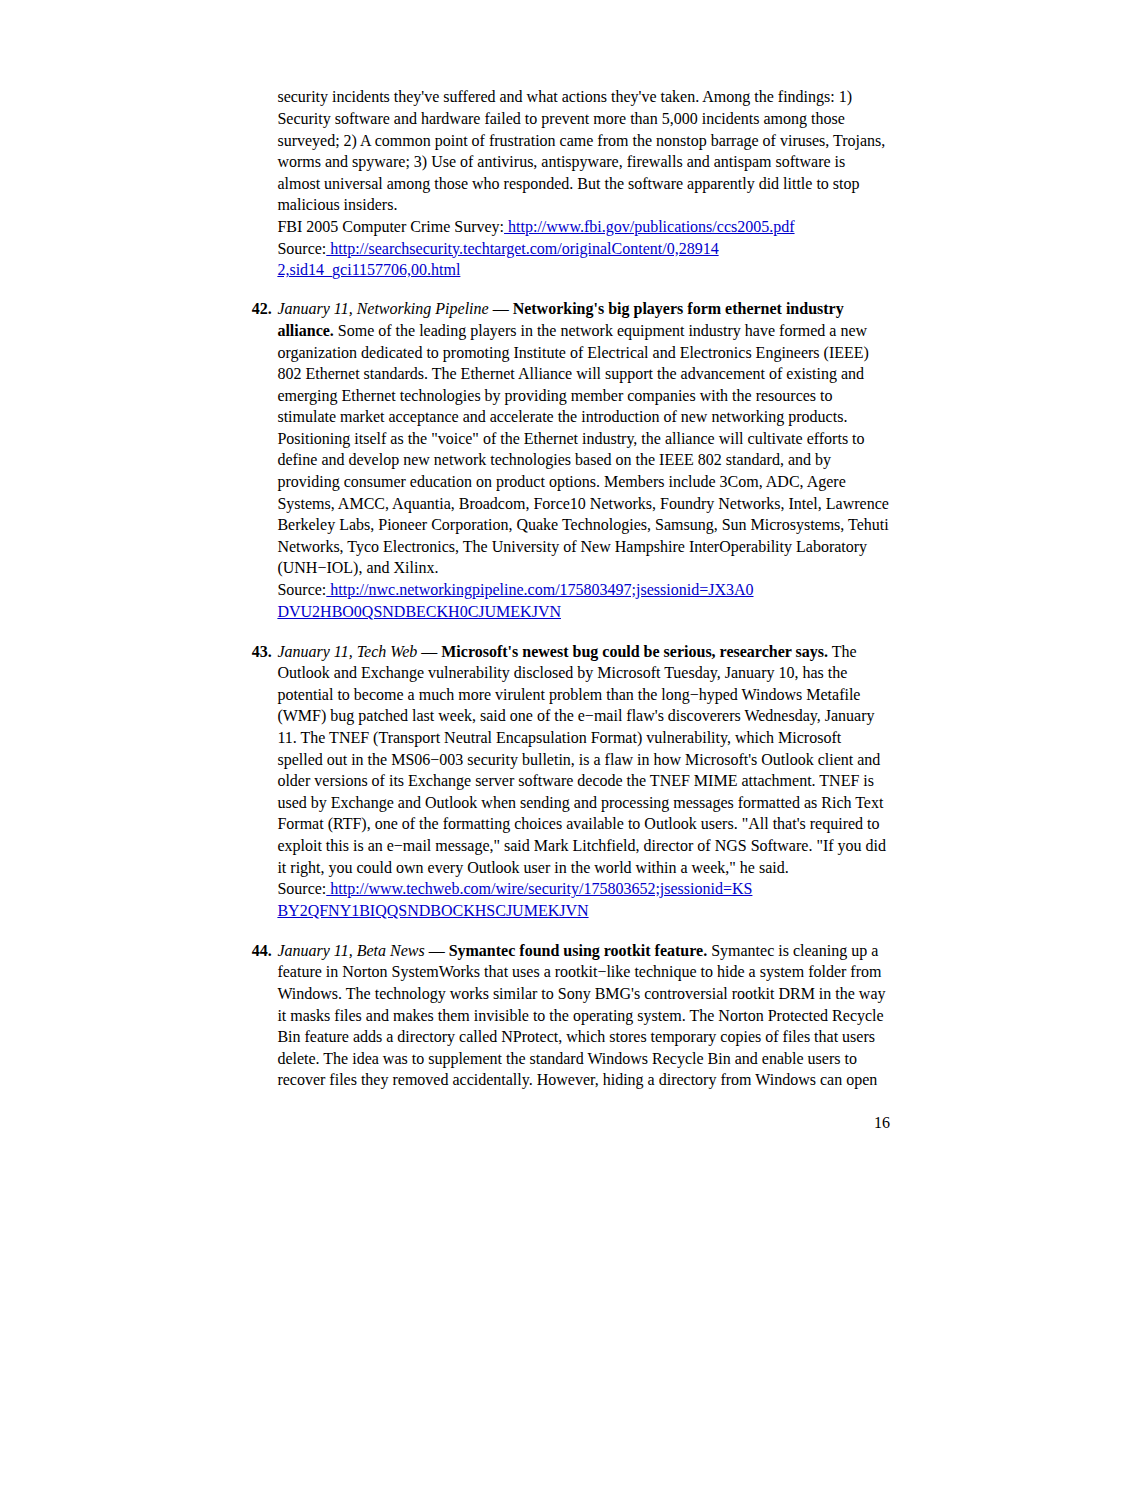security incidents they've suffered and what actions they've taken. Among the findings: 1) Security software and hardware failed to prevent more than 5,000 incidents among those surveyed; 2) A common point of frustration came from the nonstop barrage of viruses, Trojans, worms and spyware; 3) Use of antivirus, antispyware, firewalls and antispam software is almost universal among those who responded. But the software apparently did little to stop malicious insiders.
FBI 2005 Computer Crime Survey: http://www.fbi.gov/publications/ccs2005.pdf
Source: http://searchsecurity.techtarget.com/originalContent/0,28914
2,sid14_gci1157706,00.html
42. January 11, Networking Pipeline — Networking's big players form ethernet industry alliance. Some of the leading players in the network equipment industry have formed a new organization dedicated to promoting Institute of Electrical and Electronics Engineers (IEEE) 802 Ethernet standards. The Ethernet Alliance will support the advancement of existing and emerging Ethernet technologies by providing member companies with the resources to stimulate market acceptance and accelerate the introduction of new networking products. Positioning itself as the "voice" of the Ethernet industry, the alliance will cultivate efforts to define and develop new network technologies based on the IEEE 802 standard, and by providing consumer education on product options. Members include 3Com, ADC, Agere Systems, AMCC, Aquantia, Broadcom, Force10 Networks, Foundry Networks, Intel, Lawrence Berkeley Labs, Pioneer Corporation, Quake Technologies, Samsung, Sun Microsystems, Tehuti Networks, Tyco Electronics, The University of New Hampshire InterOperability Laboratory (UNH−IOL), and Xilinx.
Source: http://nwc.networkingpipeline.com/175803497;jsessionid=JX3A0
DVU2HBO0QSNDBECKH0CJUMEKJVN
43. January 11, Tech Web — Microsoft's newest bug could be serious, researcher says. The Outlook and Exchange vulnerability disclosed by Microsoft Tuesday, January 10, has the potential to become a much more virulent problem than the long−hyped Windows Metafile (WMF) bug patched last week, said one of the e−mail flaw's discoverers Wednesday, January 11. The TNEF (Transport Neutral Encapsulation Format) vulnerability, which Microsoft spelled out in the MS06−003 security bulletin, is a flaw in how Microsoft's Outlook client and older versions of its Exchange server software decode the TNEF MIME attachment. TNEF is used by Exchange and Outlook when sending and processing messages formatted as Rich Text Format (RTF), one of the formatting choices available to Outlook users. "All that's required to exploit this is an e−mail message," said Mark Litchfield, director of NGS Software. "If you did it right, you could own every Outlook user in the world within a week," he said.
Source: http://www.techweb.com/wire/security/175803652;jsessionid=KS
BY2QFNY1BIQQSNDBOCKHSCJUMEKJVN
44. January 11, Beta News — Symantec found using rootkit feature. Symantec is cleaning up a feature in Norton SystemWorks that uses a rootkit−like technique to hide a system folder from Windows. The technology works similar to Sony BMG's controversial rootkit DRM in the way it masks files and makes them invisible to the operating system. The Norton Protected Recycle Bin feature adds a directory called NProtect, which stores temporary copies of files that users delete. The idea was to supplement the standard Windows Recycle Bin and enable users to recover files they removed accidentally. However, hiding a directory from Windows can open
16